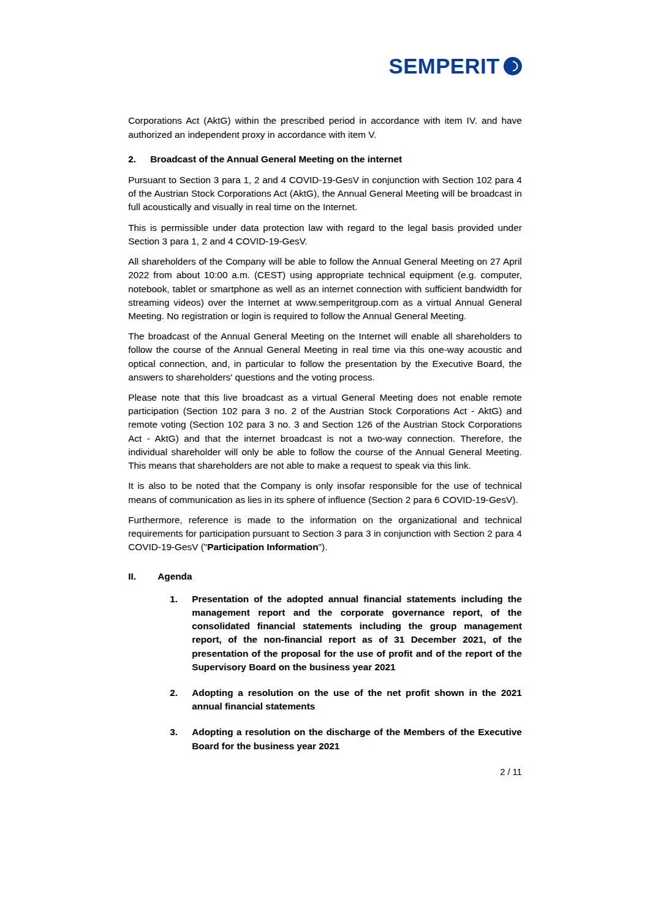SEMPERIT
Corporations Act (AktG) within the prescribed period in accordance with item IV. and have authorized an independent proxy in accordance with item V.
2. Broadcast of the Annual General Meeting on the internet
Pursuant to Section 3 para 1, 2 and 4 COVID-19-GesV in conjunction with Section 102 para 4 of the Austrian Stock Corporations Act (AktG), the Annual General Meeting will be broadcast in full acoustically and visually in real time on the Internet.
This is permissible under data protection law with regard to the legal basis provided under Section 3 para 1, 2 and 4 COVID-19-GesV.
All shareholders of the Company will be able to follow the Annual General Meeting on 27 April 2022 from about 10:00 a.m. (CEST) using appropriate technical equipment (e.g. computer, notebook, tablet or smartphone as well as an internet connection with sufficient bandwidth for streaming videos) over the Internet at www.semperitgroup.com as a virtual Annual General Meeting. No registration or login is required to follow the Annual General Meeting.
The broadcast of the Annual General Meeting on the Internet will enable all shareholders to follow the course of the Annual General Meeting in real time via this one-way acoustic and optical connection, and, in particular to follow the presentation by the Executive Board, the answers to shareholders' questions and the voting process.
Please note that this live broadcast as a virtual General Meeting does not enable remote participation (Section 102 para 3 no. 2 of the Austrian Stock Corporations Act - AktG) and remote voting (Section 102 para 3 no. 3 and Section 126 of the Austrian Stock Corporations Act - AktG) and that the internet broadcast is not a two-way connection. Therefore, the individual shareholder will only be able to follow the course of the Annual General Meeting. This means that shareholders are not able to make a request to speak via this link.
It is also to be noted that the Company is only insofar responsible for the use of technical means of communication as lies in its sphere of influence (Section 2 para 6 COVID-19-GesV).
Furthermore, reference is made to the information on the organizational and technical requirements for participation pursuant to Section 3 para 3 in conjunction with Section 2 para 4 COVID-19-GesV ("Participation Information").
II. Agenda
Presentation of the adopted annual financial statements including the management report and the corporate governance report, of the consolidated financial statements including the group management report, of the non-financial report as of 31 December 2021, of the presentation of the proposal for the use of profit and of the report of the Supervisory Board on the business year 2021
Adopting a resolution on the use of the net profit shown in the 2021 annual financial statements
Adopting a resolution on the discharge of the Members of the Executive Board for the business year 2021
2 / 11